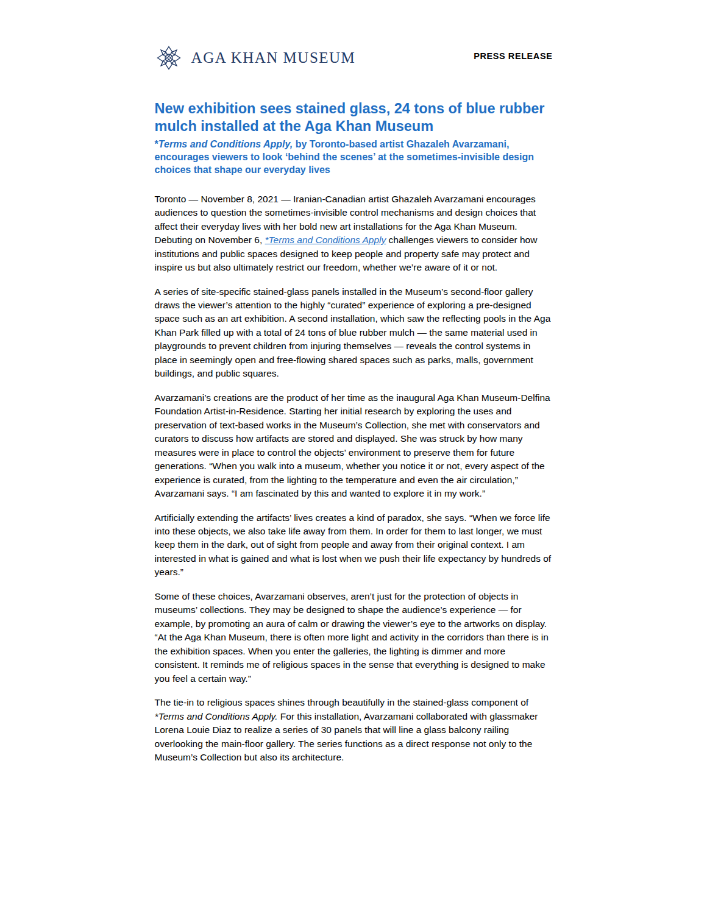AGA KHAN MUSEUM
PRESS RELEASE
New exhibition sees stained glass, 24 tons of blue rubber mulch installed at the Aga Khan Museum
*Terms and Conditions Apply, by Toronto-based artist Ghazaleh Avarzamani, encourages viewers to look ‘behind the scenes’ at the sometimes-invisible design choices that shape our everyday lives
Toronto — November 8, 2021 — Iranian-Canadian artist Ghazaleh Avarzamani encourages audiences to question the sometimes-invisible control mechanisms and design choices that affect their everyday lives with her bold new art installations for the Aga Khan Museum. Debuting on November 6, *Terms and Conditions Apply challenges viewers to consider how institutions and public spaces designed to keep people and property safe may protect and inspire us but also ultimately restrict our freedom, whether we’re aware of it or not.
A series of site-specific stained-glass panels installed in the Museum’s second-floor gallery draws the viewer’s attention to the highly “curated” experience of exploring a pre-designed space such as an art exhibition. A second installation, which saw the reflecting pools in the Aga Khan Park filled up with a total of 24 tons of blue rubber mulch — the same material used in playgrounds to prevent children from injuring themselves — reveals the control systems in place in seemingly open and free-flowing shared spaces such as parks, malls, government buildings, and public squares.
Avarzamani’s creations are the product of her time as the inaugural Aga Khan Museum-Delfina Foundation Artist-in-Residence. Starting her initial research by exploring the uses and preservation of text-based works in the Museum’s Collection, she met with conservators and curators to discuss how artifacts are stored and displayed. She was struck by how many measures were in place to control the objects’ environment to preserve them for future generations. “When you walk into a museum, whether you notice it or not, every aspect of the experience is curated, from the lighting to the temperature and even the air circulation,” Avarzamani says. “I am fascinated by this and wanted to explore it in my work.”
Artificially extending the artifacts’ lives creates a kind of paradox, she says. “When we force life into these objects, we also take life away from them. In order for them to last longer, we must keep them in the dark, out of sight from people and away from their original context. I am interested in what is gained and what is lost when we push their life expectancy by hundreds of years.”
Some of these choices, Avarzamani observes, aren’t just for the protection of objects in museums’ collections. They may be designed to shape the audience’s experience — for example, by promoting an aura of calm or drawing the viewer’s eye to the artworks on display. “At the Aga Khan Museum, there is often more light and activity in the corridors than there is in the exhibition spaces. When you enter the galleries, the lighting is dimmer and more consistent. It reminds me of religious spaces in the sense that everything is designed to make you feel a certain way.”
The tie-in to religious spaces shines through beautifully in the stained-glass component of *Terms and Conditions Apply. For this installation, Avarzamani collaborated with glassmaker Lorena Louie Diaz to realize a series of 30 panels that will line a glass balcony railing overlooking the main-floor gallery. The series functions as a direct response not only to the Museum’s Collection but also its architecture.